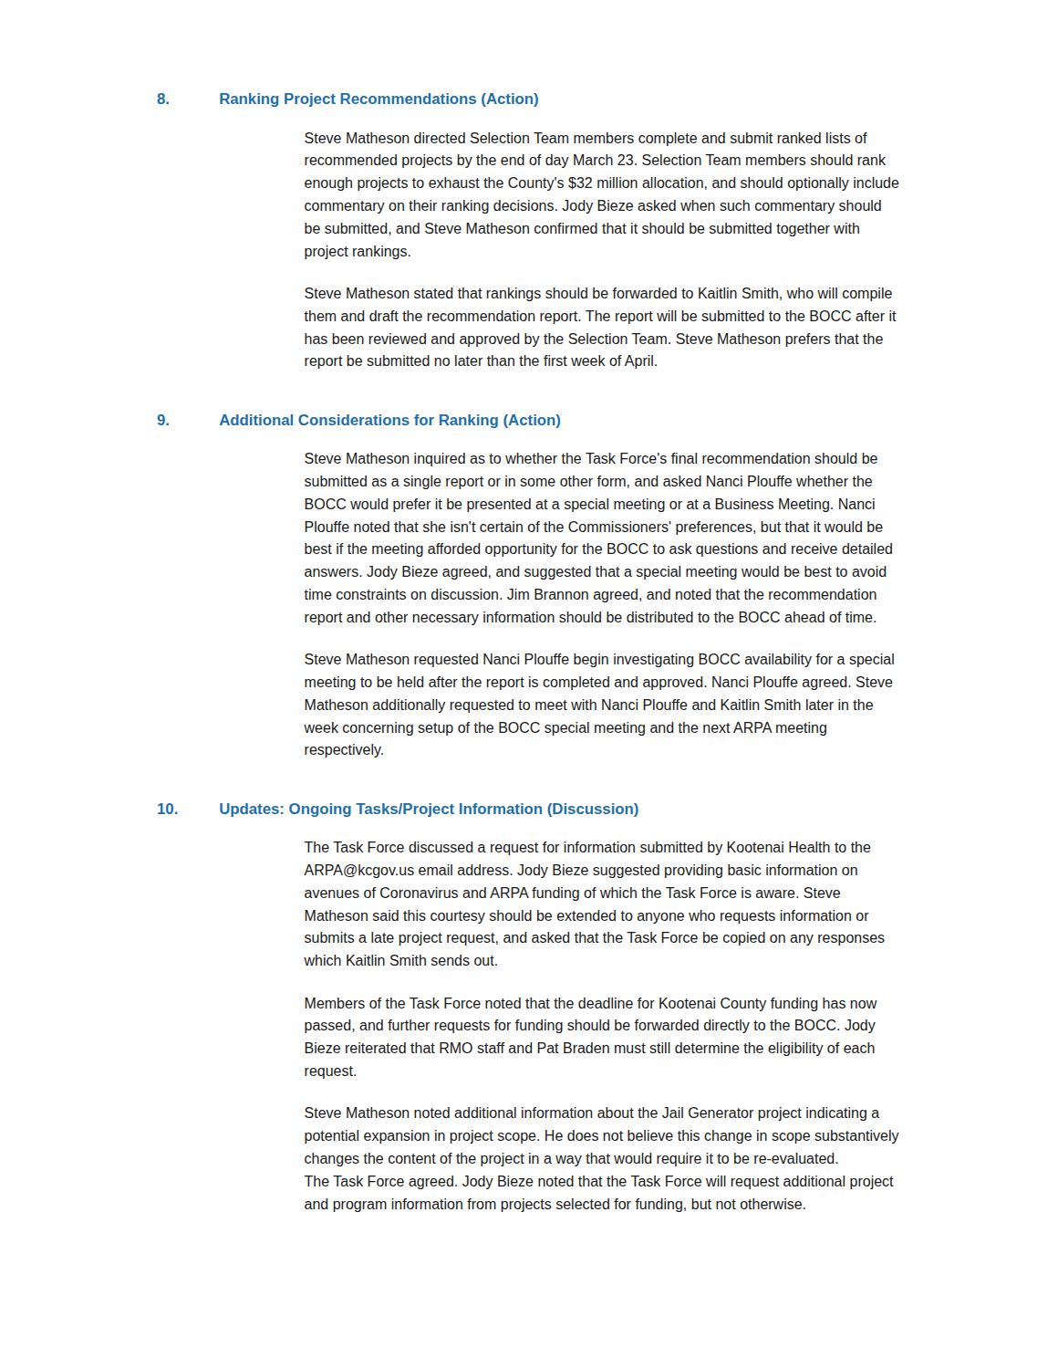8.
Ranking Project Recommendations (Action)
Steve Matheson directed Selection Team members complete and submit ranked lists of recommended projects by the end of day March 23. Selection Team members should rank enough projects to exhaust the County's $32 million allocation, and should optionally include commentary on their ranking decisions. Jody Bieze asked when such commentary should be submitted, and Steve Matheson confirmed that it should be submitted together with project rankings.
Steve Matheson stated that rankings should be forwarded to Kaitlin Smith, who will compile them and draft the recommendation report. The report will be submitted to the BOCC after it has been reviewed and approved by the Selection Team. Steve Matheson prefers that the report be submitted no later than the first week of April.
9.
Additional Considerations for Ranking (Action)
Steve Matheson inquired as to whether the Task Force's final recommendation should be submitted as a single report or in some other form, and asked Nanci Plouffe whether the BOCC would prefer it be presented at a special meeting or at a Business Meeting. Nanci Plouffe noted that she isn't certain of the Commissioners' preferences, but that it would be best if the meeting afforded opportunity for the BOCC to ask questions and receive detailed answers. Jody Bieze agreed, and suggested that a special meeting would be best to avoid time constraints on discussion. Jim Brannon agreed, and noted that the recommendation report and other necessary information should be distributed to the BOCC ahead of time.
Steve Matheson requested Nanci Plouffe begin investigating BOCC availability for a special meeting to be held after the report is completed and approved. Nanci Plouffe agreed. Steve Matheson additionally requested to meet with Nanci Plouffe and Kaitlin Smith later in the week concerning setup of the BOCC special meeting and the next ARPA meeting respectively.
10.
Updates: Ongoing Tasks/Project Information (Discussion)
The Task Force discussed a request for information submitted by Kootenai Health to the ARPA@kcgov.us email address. Jody Bieze suggested providing basic information on avenues of Coronavirus and ARPA funding of which the Task Force is aware. Steve Matheson said this courtesy should be extended to anyone who requests information or submits a late project request, and asked that the Task Force be copied on any responses which Kaitlin Smith sends out.
Members of the Task Force noted that the deadline for Kootenai County funding has now passed, and further requests for funding should be forwarded directly to the BOCC. Jody Bieze reiterated that RMO staff and Pat Braden must still determine the eligibility of each request.
Steve Matheson noted additional information about the Jail Generator project indicating a potential expansion in project scope. He does not believe this change in scope substantively changes the content of the project in a way that would require it to be re-evaluated.
The Task Force agreed. Jody Bieze noted that the Task Force will request additional project and program information from projects selected for funding, but not otherwise.